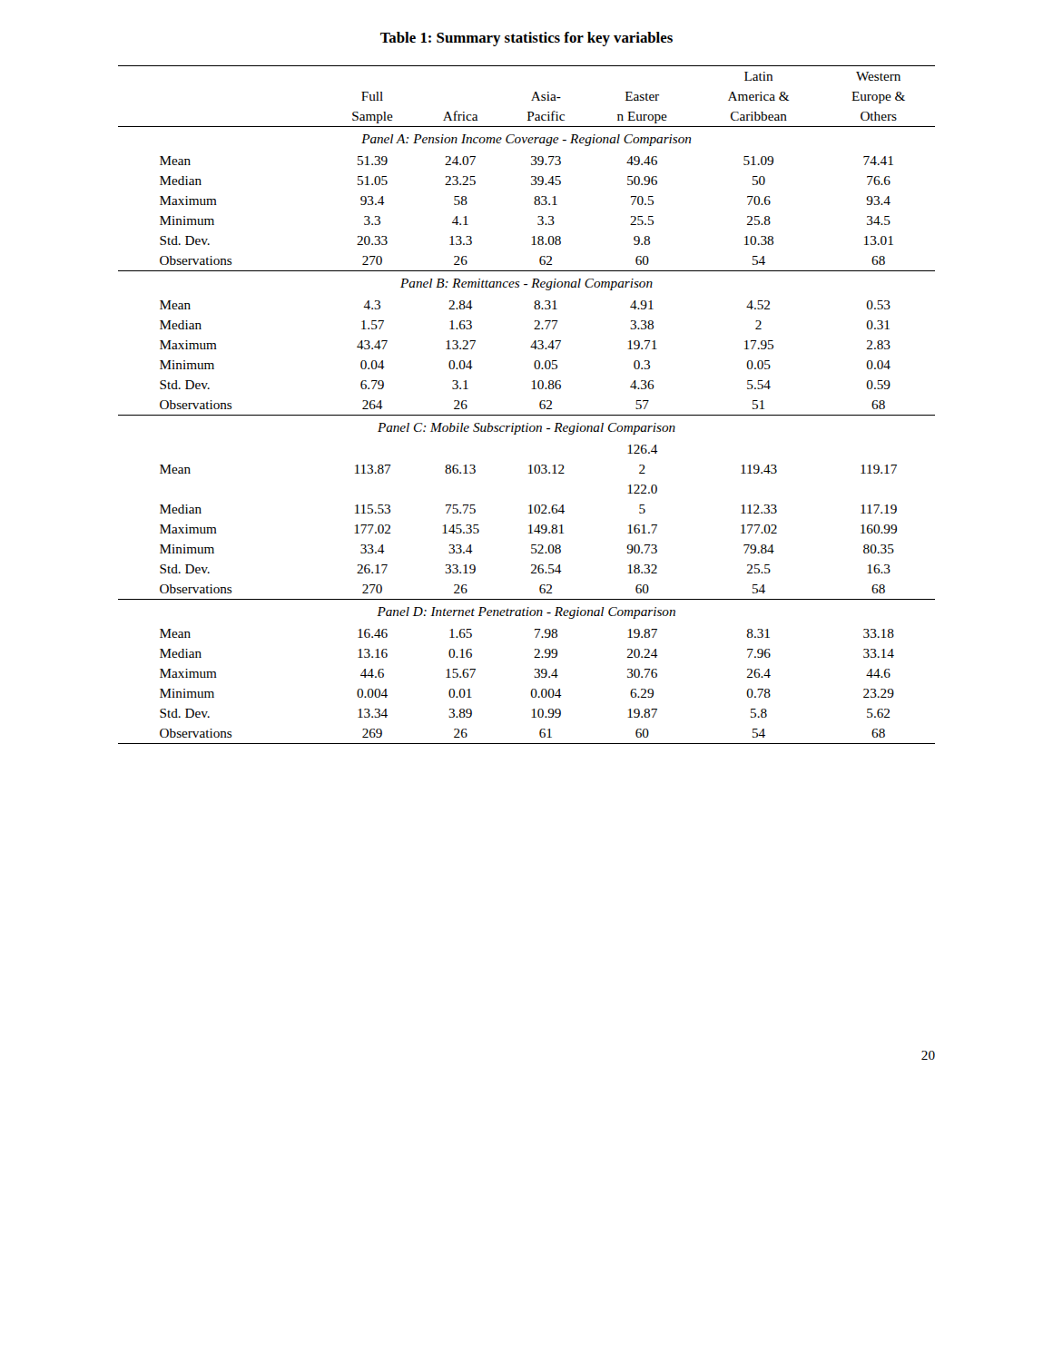Table 1: Summary statistics for key variables
| | | | | | Latin | Western |
| --- | --- | --- | --- | --- | --- | --- |
| | Full | | Asia- | Easter | America & | Europe & |
| | Sample | Africa | Pacific | n Europe | Caribbean | Others |
| Panel A: Pension Income Coverage - Regional Comparison |
| Mean | 51.39 | 24.07 | 39.73 | 49.46 | 51.09 | 74.41 |
| Median | 51.05 | 23.25 | 39.45 | 50.96 | 50 | 76.6 |
| Maximum | 93.4 | 58 | 83.1 | 70.5 | 70.6 | 93.4 |
| Minimum | 3.3 | 4.1 | 3.3 | 25.5 | 25.8 | 34.5 |
| Std. Dev. | 20.33 | 13.3 | 18.08 | 9.8 | 10.38 | 13.01 |
| Observations | 270 | 26 | 62 | 60 | 54 | 68 |
| Panel B: Remittances - Regional Comparison |
| Mean | 4.3 | 2.84 | 8.31 | 4.91 | 4.52 | 0.53 |
| Median | 1.57 | 1.63 | 2.77 | 3.38 | 2 | 0.31 |
| Maximum | 43.47 | 13.27 | 43.47 | 19.71 | 17.95 | 2.83 |
| Minimum | 0.04 | 0.04 | 0.05 | 0.3 | 0.05 | 0.04 |
| Std. Dev. | 6.79 | 3.1 | 10.86 | 4.36 | 5.54 | 0.59 |
| Observations | 264 | 26 | 62 | 57 | 51 | 68 |
| Panel C: Mobile Subscription - Regional Comparison |
| | | | | 126.4 | | |
| Mean | 113.87 | 86.13 | 103.12 | 2 | 119.43 | 119.17 |
| | | | | 122.0 | | |
| Median | 115.53 | 75.75 | 102.64 | 5 | 112.33 | 117.19 |
| Maximum | 177.02 | 145.35 | 149.81 | 161.7 | 177.02 | 160.99 |
| Minimum | 33.4 | 33.4 | 52.08 | 90.73 | 79.84 | 80.35 |
| Std. Dev. | 26.17 | 33.19 | 26.54 | 18.32 | 25.5 | 16.3 |
| Observations | 270 | 26 | 62 | 60 | 54 | 68 |
| Panel D: Internet Penetration - Regional Comparison |
| Mean | 16.46 | 1.65 | 7.98 | 19.87 | 8.31 | 33.18 |
| Median | 13.16 | 0.16 | 2.99 | 20.24 | 7.96 | 33.14 |
| Maximum | 44.6 | 15.67 | 39.4 | 30.76 | 26.4 | 44.6 |
| Minimum | 0.004 | 0.01 | 0.004 | 6.29 | 0.78 | 23.29 |
| Std. Dev. | 13.34 | 3.89 | 10.99 | 19.87 | 5.8 | 5.62 |
| Observations | 269 | 26 | 61 | 60 | 54 | 68 |
20